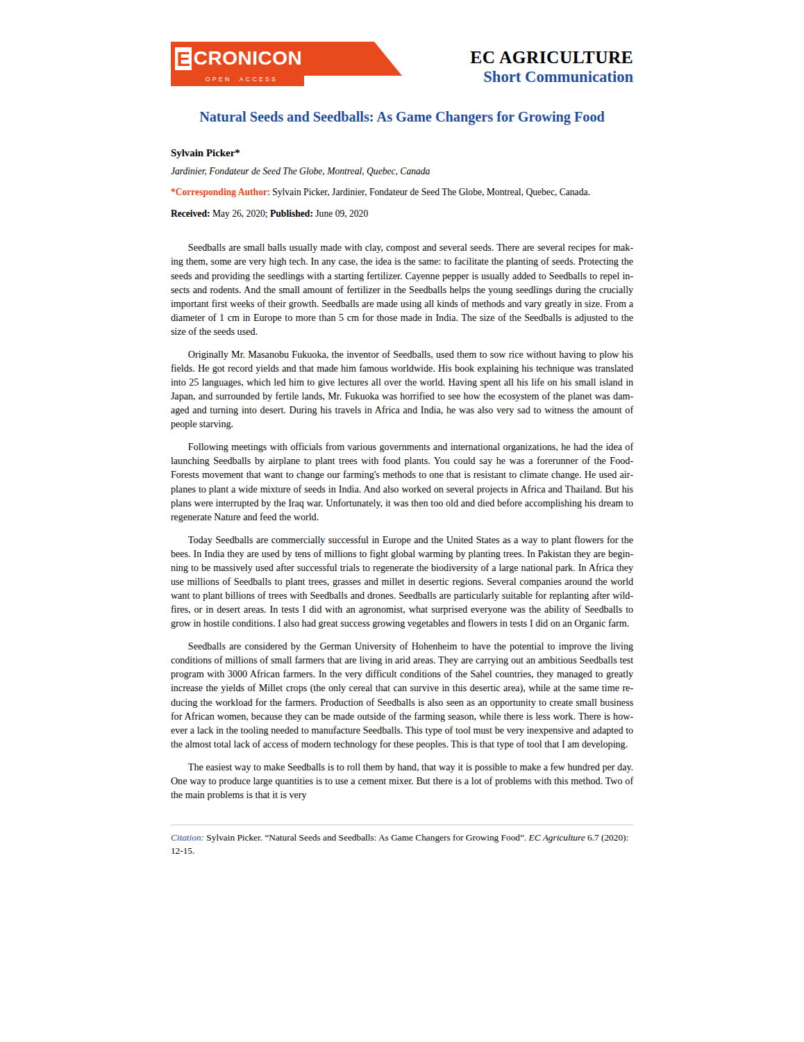ECRONICON
OPEN ACCESS
EC AGRICULTURE
Short Communication
Natural Seeds and Seedballs: As Game Changers for Growing Food
Sylvain Picker*
Jardinier, Fondateur de Seed The Globe, Montreal, Quebec, Canada
*Corresponding Author: Sylvain Picker, Jardinier, Fondateur de Seed The Globe, Montreal, Quebec, Canada.
Received: May 26, 2020; Published: June 09, 2020
Seedballs are small balls usually made with clay, compost and several seeds. There are several recipes for making them, some are very high tech. In any case, the idea is the same: to facilitate the planting of seeds. Protecting the seeds and providing the seedlings with a starting fertilizer. Cayenne pepper is usually added to Seedballs to repel insects and rodents. And the small amount of fertilizer in the Seedballs helps the young seedlings during the crucially important first weeks of their growth. Seedballs are made using all kinds of methods and vary greatly in size. From a diameter of 1 cm in Europe to more than 5 cm for those made in India. The size of the Seedballs is adjusted to the size of the seeds used.
Originally Mr. Masanobu Fukuoka, the inventor of Seedballs, used them to sow rice without having to plow his fields. He got record yields and that made him famous worldwide. His book explaining his technique was translated into 25 languages, which led him to give lectures all over the world. Having spent all his life on his small island in Japan, and surrounded by fertile lands, Mr. Fukuoka was horrified to see how the ecosystem of the planet was damaged and turning into desert. During his travels in Africa and India, he was also very sad to witness the amount of people starving.
Following meetings with officials from various governments and international organizations, he had the idea of launching Seedballs by airplane to plant trees with food plants. You could say he was a forerunner of the Food-Forests movement that want to change our farming's methods to one that is resistant to climate change. He used airplanes to plant a wide mixture of seeds in India. And also worked on several projects in Africa and Thailand. But his plans were interrupted by the Iraq war. Unfortunately, it was then too old and died before accomplishing his dream to regenerate Nature and feed the world.
Today Seedballs are commercially successful in Europe and the United States as a way to plant flowers for the bees. In India they are used by tens of millions to fight global warming by planting trees. In Pakistan they are beginning to be massively used after successful trials to regenerate the biodiversity of a large national park. In Africa they use millions of Seedballs to plant trees, grasses and millet in desertic regions. Several companies around the world want to plant billions of trees with Seedballs and drones. Seedballs are particularly suitable for replanting after wildfires, or in desert areas. In tests I did with an agronomist, what surprised everyone was the ability of Seedballs to grow in hostile conditions. I also had great success growing vegetables and flowers in tests I did on an Organic farm.
Seedballs are considered by the German University of Hohenheim to have the potential to improve the living conditions of millions of small farmers that are living in arid areas. They are carrying out an ambitious Seedballs test program with 3000 African farmers. In the very difficult conditions of the Sahel countries, they managed to greatly increase the yields of Millet crops (the only cereal that can survive in this desertic area), while at the same time reducing the workload for the farmers. Production of Seedballs is also seen as an opportunity to create small business for African women, because they can be made outside of the farming season, while there is less work. There is however a lack in the tooling needed to manufacture Seedballs. This type of tool must be very inexpensive and adapted to the almost total lack of access of modern technology for these peoples. This is that type of tool that I am developing.
The easiest way to make Seedballs is to roll them by hand, that way it is possible to make a few hundred per day. One way to produce large quantities is to use a cement mixer. But there is a lot of problems with this method. Two of the main problems is that it is very
Citation: Sylvain Picker. “Natural Seeds and Seedballs: As Game Changers for Growing Food”. EC Agriculture 6.7 (2020): 12-15.